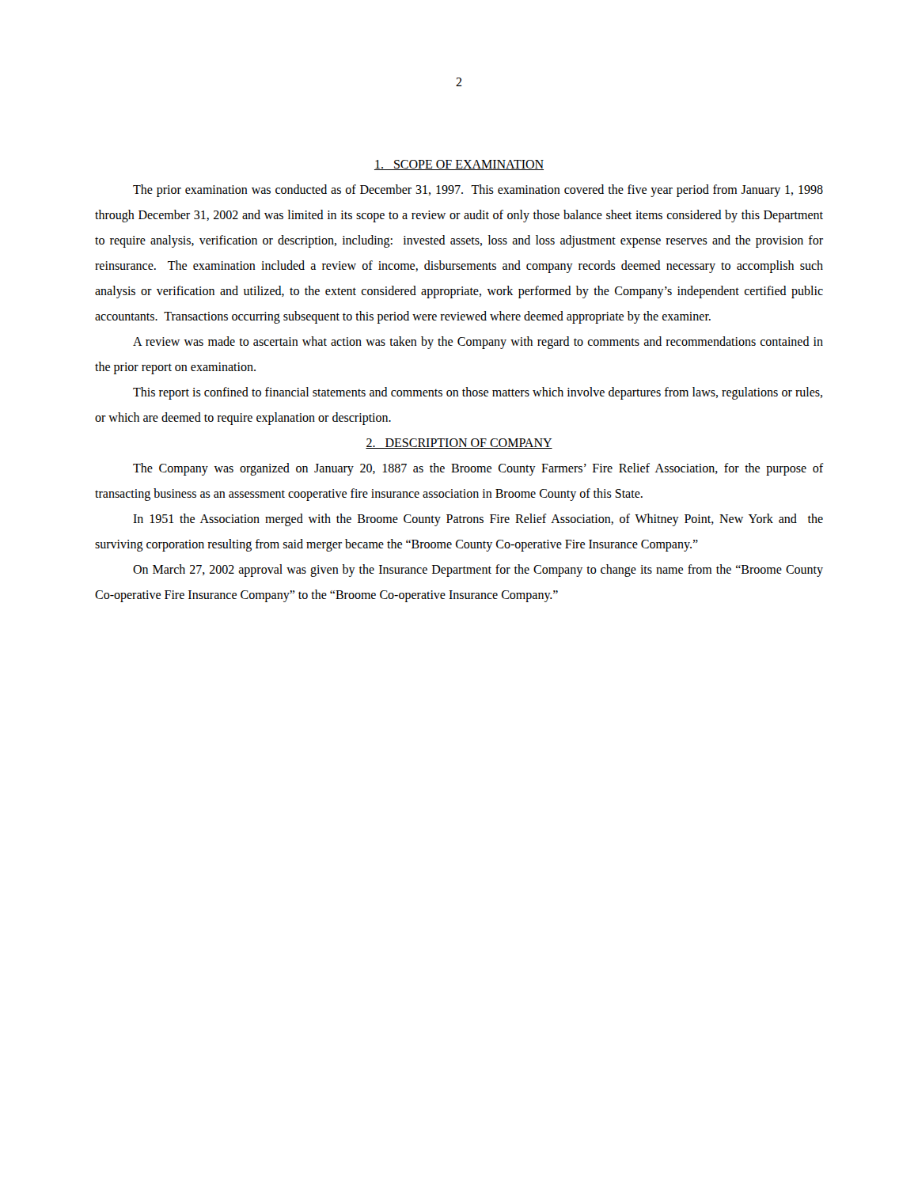2
1. SCOPE OF EXAMINATION
The prior examination was conducted as of December 31, 1997. This examination covered the five year period from January 1, 1998 through December 31, 2002 and was limited in its scope to a review or audit of only those balance sheet items considered by this Department to require analysis, verification or description, including: invested assets, loss and loss adjustment expense reserves and the provision for reinsurance. The examination included a review of income, disbursements and company records deemed necessary to accomplish such analysis or verification and utilized, to the extent considered appropriate, work performed by the Company’s independent certified public accountants. Transactions occurring subsequent to this period were reviewed where deemed appropriate by the examiner.
A review was made to ascertain what action was taken by the Company with regard to comments and recommendations contained in the prior report on examination.
This report is confined to financial statements and comments on those matters which involve departures from laws, regulations or rules, or which are deemed to require explanation or description.
2. DESCRIPTION OF COMPANY
The Company was organized on January 20, 1887 as the Broome County Farmers’ Fire Relief Association, for the purpose of transacting business as an assessment cooperative fire insurance association in Broome County of this State.
In 1951 the Association merged with the Broome County Patrons Fire Relief Association, of Whitney Point, New York and the surviving corporation resulting from said merger became the “Broome County Co-operative Fire Insurance Company.”
On March 27, 2002 approval was given by the Insurance Department for the Company to change its name from the “Broome County Co-operative Fire Insurance Company” to the “Broome Co-operative Insurance Company.”